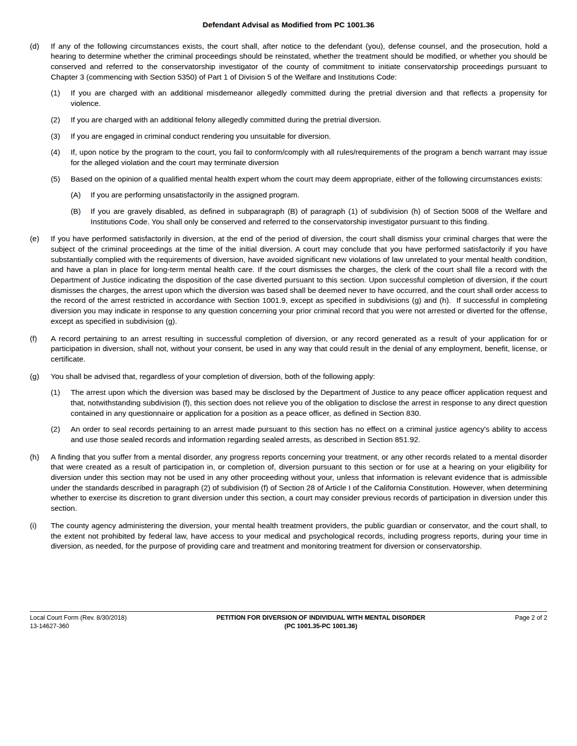Defendant Advisal as Modified from PC 1001.36
(d) If any of the following circumstances exists, the court shall, after notice to the defendant (you), defense counsel, and the prosecution, hold a hearing to determine whether the criminal proceedings should be reinstated, whether the treatment should be modified, or whether you should be conserved and referred to the conservatorship investigator of the county of commitment to initiate conservatorship proceedings pursuant to Chapter 3 (commencing with Section 5350) of Part 1 of Division 5 of the Welfare and Institutions Code:
(1) If you are charged with an additional misdemeanor allegedly committed during the pretrial diversion and that reflects a propensity for violence.
(2) If you are charged with an additional felony allegedly committed during the pretrial diversion.
(3) If you are engaged in criminal conduct rendering you unsuitable for diversion.
(4) If, upon notice by the program to the court, you fail to conform/comply with all rules/requirements of the program a bench warrant may issue for the alleged violation and the court may terminate diversion
(5) Based on the opinion of a qualified mental health expert whom the court may deem appropriate, either of the following circumstances exists:
(A) If you are performing unsatisfactorily in the assigned program.
(B) If you are gravely disabled, as defined in subparagraph (B) of paragraph (1) of subdivision (h) of Section 5008 of the Welfare and Institutions Code. You shall only be conserved and referred to the conservatorship investigator pursuant to this finding.
(e) If you have performed satisfactorily in diversion, at the end of the period of diversion, the court shall dismiss your criminal charges that were the subject of the criminal proceedings at the time of the initial diversion. A court may conclude that you have performed satisfactorily if you have substantially complied with the requirements of diversion, have avoided significant new violations of law unrelated to your mental health condition, and have a plan in place for long-term mental health care. If the court dismisses the charges, the clerk of the court shall file a record with the Department of Justice indicating the disposition of the case diverted pursuant to this section. Upon successful completion of diversion, if the court dismisses the charges, the arrest upon which the diversion was based shall be deemed never to have occurred, and the court shall order access to the record of the arrest restricted in accordance with Section 1001.9, except as specified in subdivisions (g) and (h). If successful in completing diversion you may indicate in response to any question concerning your prior criminal record that you were not arrested or diverted for the offense, except as specified in subdivision (g).
(f) A record pertaining to an arrest resulting in successful completion of diversion, or any record generated as a result of your application for or participation in diversion, shall not, without your consent, be used in any way that could result in the denial of any employment, benefit, license, or certificate.
(g) You shall be advised that, regardless of your completion of diversion, both of the following apply:
(1) The arrest upon which the diversion was based may be disclosed by the Department of Justice to any peace officer application request and that, notwithstanding subdivision (f), this section does not relieve you of the obligation to disclose the arrest in response to any direct question contained in any questionnaire or application for a position as a peace officer, as defined in Section 830.
(2) An order to seal records pertaining to an arrest made pursuant to this section has no effect on a criminal justice agency's ability to access and use those sealed records and information regarding sealed arrests, as described in Section 851.92.
(h) A finding that you suffer from a mental disorder, any progress reports concerning your treatment, or any other records related to a mental disorder that were created as a result of participation in, or completion of, diversion pursuant to this section or for use at a hearing on your eligibility for diversion under this section may not be used in any other proceeding without your, unless that information is relevant evidence that is admissible under the standards described in paragraph (2) of subdivision (f) of Section 28 of Article I of the California Constitution. However, when determining whether to exercise its discretion to grant diversion under this section, a court may consider previous records of participation in diversion under this section.
(i) The county agency administering the diversion, your mental health treatment providers, the public guardian or conservator, and the court shall, to the extent not prohibited by federal law, have access to your medical and psychological records, including progress reports, during your time in diversion, as needed, for the purpose of providing care and treatment and monitoring treatment for diversion or conservatorship.
Local Court Form (Rev. 8/30/2018)
13-14627-360
PETITION FOR DIVERSION OF INDIVIDUAL WITH MENTAL DISORDER
(PC 1001.35-PC 1001.36)
Page 2 of 2